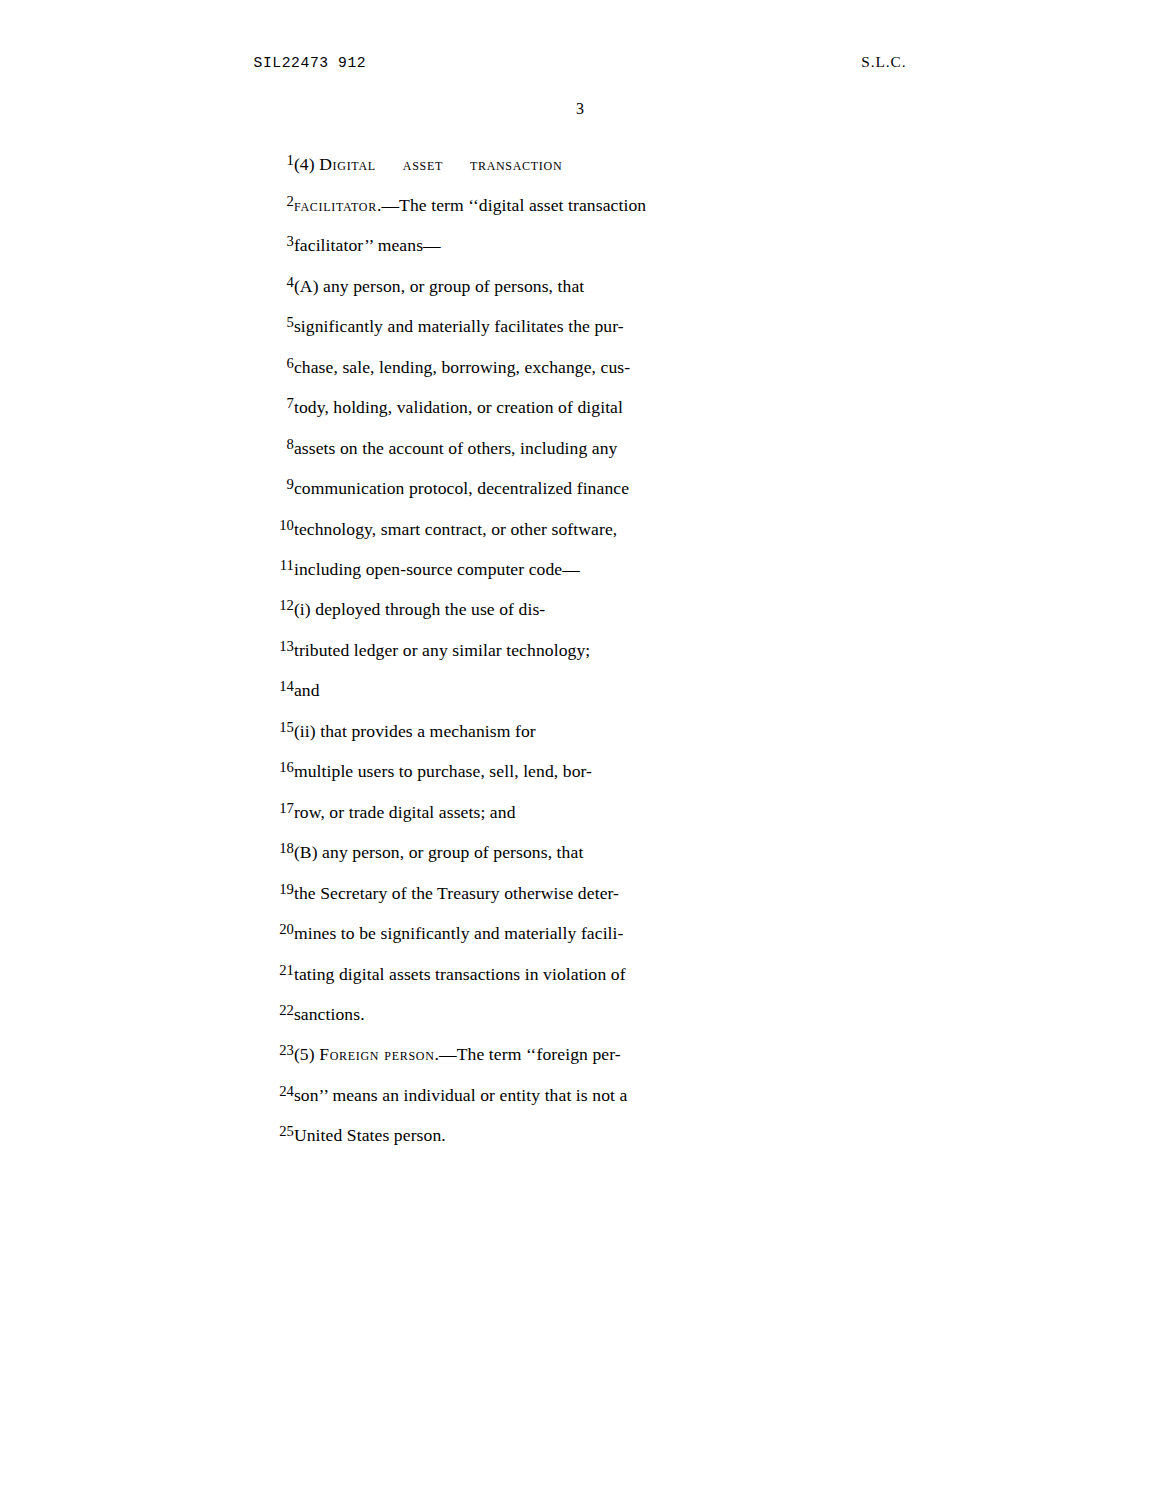SIL22473 912 S.L.C.
3
| 1 | (4) Digital asset transaction |
| 2 | facilitator .—The term ‘‘digital asset transaction |
| 3 | facilitator’’ means— |
| 4 | (A) any person, or group of persons, that |
| 5 | significantly and materially facilitates the pur- |
| 6 | chase, sale, lending, borrowing, exchange, cus- |
| 7 | tody, holding, validation, or creation of digital |
| 8 | assets on the account of others, including any |
| 9 | communication protocol, decentralized finance |
| 10 | technology, smart contract, or other software, |
| 11 | including open-source computer code— |
| 12 | (i) deployed through the use of dis- |
| 13 | tributed ledger or any similar technology; |
| 14 | and |
| 15 | (ii) that provides a mechanism for |
| 16 | multiple users to purchase, sell, lend, bor- |
| 17 | row, or trade digital assets; and |
| 18 | (B) any person, or group of persons, that |
| 19 | the Secretary of the Treasury otherwise deter- |
| 20 | mines to be significantly and materially facili- |
| 21 | tating digital assets transactions in violation of |
| 22 | sanctions. |
| 23 | (5) Foreign person .—The term ‘‘foreign per- |
| 24 | son’’ means an individual or entity that is not a |
| 25 | United States person. |